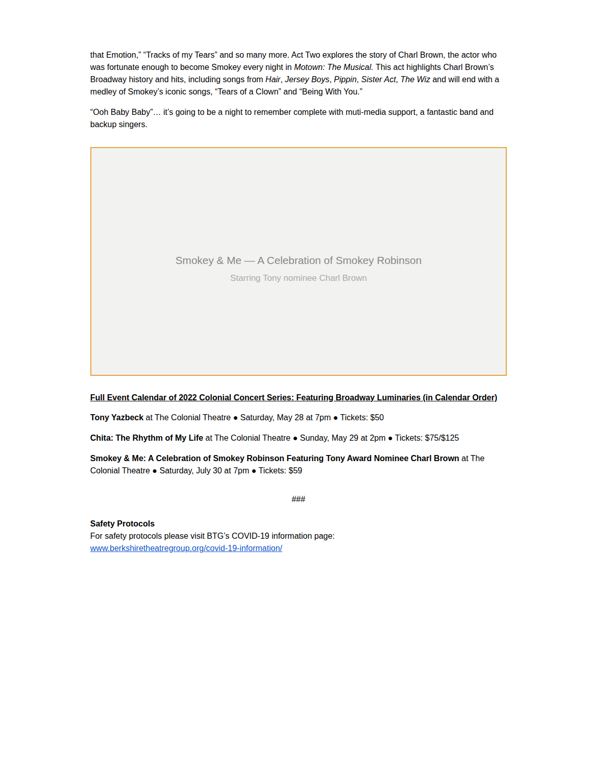that Emotion,” “Tracks of my Tears” and so many more. Act Two explores the story of Charl Brown, the actor who was fortunate enough to become Smokey every night in Motown: The Musical. This act highlights Charl Brown’s Broadway history and hits, including songs from Hair, Jersey Boys, Pippin, Sister Act, The Wiz and will end with a medley of Smokey’s iconic songs, “Tears of a Clown” and “Being With You.”
“Ooh Baby Baby”… it’s going to be a night to remember complete with muti-media support, a fantastic band and backup singers.
Full Event Calendar of 2022 Colonial Concert Series: Featuring Broadway Luminaries (in Calendar Order)
Tony Yazbeck at The Colonial Theatre ● Saturday, May 28 at 7pm ● Tickets: $50
Chita: The Rhythm of My Life at The Colonial Theatre ● Sunday, May 29 at 2pm ● Tickets: $75/$125
Smokey & Me: A Celebration of Smokey Robinson Featuring Tony Award Nominee Charl Brown at The Colonial Theatre ● Saturday, July 30 at 7pm ● Tickets: $59
###
Safety Protocols
For safety protocols please visit BTG’s COVID-19 information page:
www.berkshiretheatregroup.org/covid-19-information/